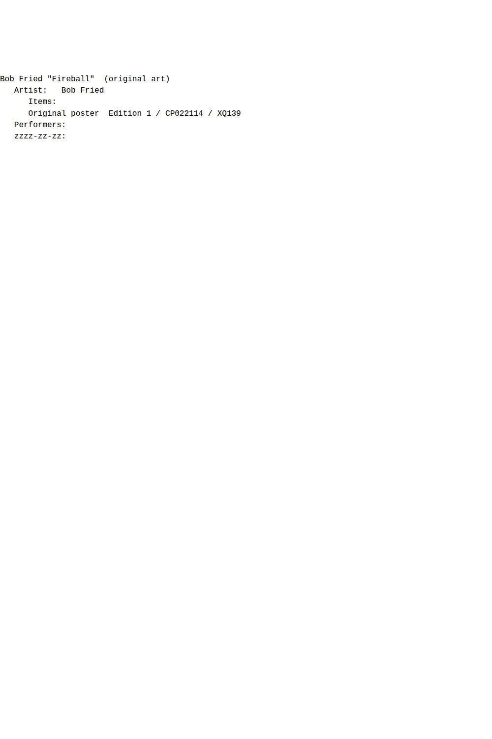Bob Fried "Fireball"  (original art)
   Artist:   Bob Fried
      Items:
      Original poster  Edition 1 / CP022114 / XQ139
   Performers:
   zzzz-zz-zz: